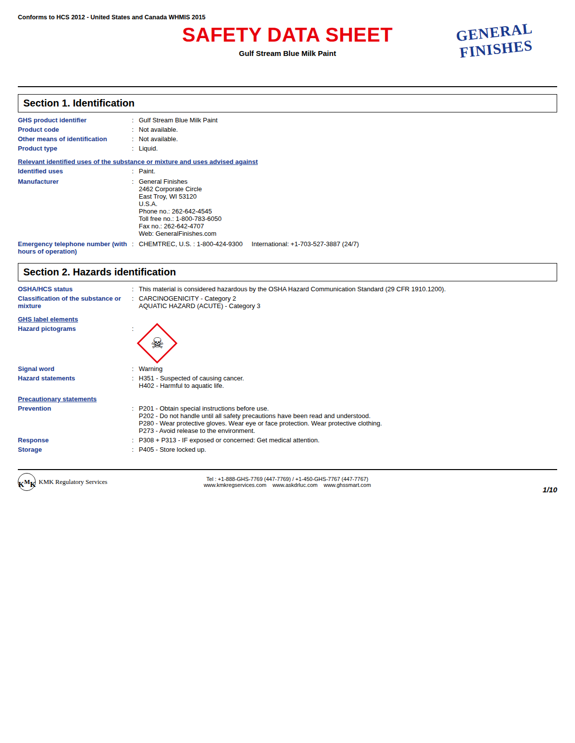Conforms to HCS 2012 - United States and Canada WHMIS 2015
SAFETY DATA SHEET
Gulf Stream Blue Milk Paint
GENERAL FINISHES
Section 1. Identification
| GHS product identifier | : | Gulf Stream Blue Milk Paint |
| Product code | : | Not available. |
| Other means of identification | : | Not available. |
| Product type | : | Liquid. |
Relevant identified uses of the substance or mixture and uses advised against
| Identified uses | : | Paint. |
| Manufacturer | : | General Finishes 2462 Corporate Circle East Troy, WI 53120 U.S.A. Phone no.: 262-642-4545 Toll free no.: 1-800-783-6050 Fax no.: 262-642-4707 Web: GeneralFinishes.com |
| Emergency telephone number (with hours of operation) | : | CHEMTREC, U.S. : 1-800-424-9300 International: +1-703-527-3887 (24/7) |
Section 2. Hazards identification
| OSHA/HCS status | : | This material is considered hazardous by the OSHA Hazard Communication Standard (29 CFR 1910.1200). |
| Classification of the substance or mixture | : | CARCINOGENICITY - Category 2 AQUATIC HAZARD (ACUTE) - Category 3 |
GHS label elements
| Hazard pictograms | : | ☠ |
| Signal word | : | Warning |
| Hazard statements | : | H351 - Suspected of causing cancer. H402 - Harmful to aquatic life. |
Precautionary statements
| Prevention | : | P201 - Obtain special instructions before use. P202 - Do not handle until all safety precautions have been read and understood. P280 - Wear protective gloves. Wear eye or face protection. Wear protective clothing. P273 - Avoid release to the environment. |
| Response | : | P308 + P313 - IF exposed or concerned: Get medical attention. |
| Storage | : | P405 - Store locked up. |
KMK KMK Regulatory Services
Tel : +1-888-GHS-7769 (447-7769) / +1-450-GHS-7767 (447-7767)
www.kmkregservices.com www.askdrluc.com www.ghssmart.com
1/10